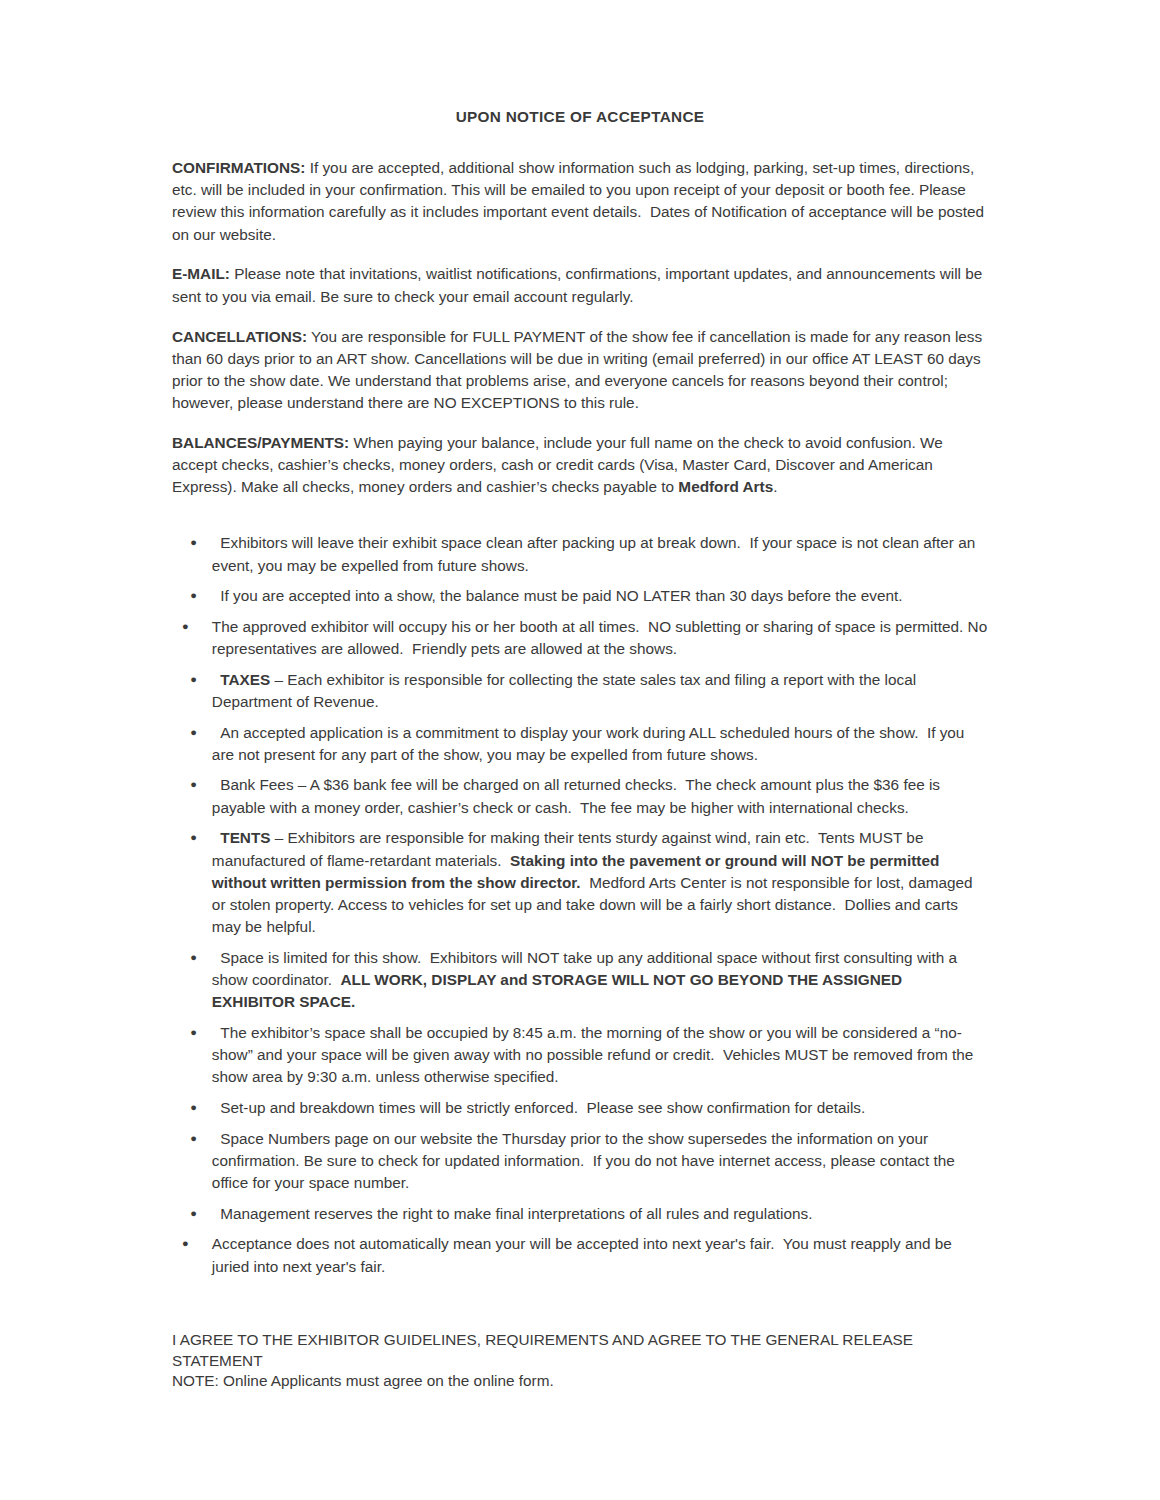UPON NOTICE OF ACCEPTANCE
CONFIRMATIONS: If you are accepted, additional show information such as lodging, parking, set-up times, directions, etc. will be included in your confirmation. This will be emailed to you upon receipt of your deposit or booth fee. Please review this information carefully as it includes important event details. Dates of Notification of acceptance will be posted on our website.
E-MAIL: Please note that invitations, waitlist notifications, confirmations, important updates, and announcements will be sent to you via email. Be sure to check your email account regularly.
CANCELLATIONS: You are responsible for FULL PAYMENT of the show fee if cancellation is made for any reason less than 60 days prior to an ART show. Cancellations will be due in writing (email preferred) in our office AT LEAST 60 days prior to the show date. We understand that problems arise, and everyone cancels for reasons beyond their control; however, please understand there are NO EXCEPTIONS to this rule.
BALANCES/PAYMENTS: When paying your balance, include your full name on the check to avoid confusion. We accept checks, cashier’s checks, money orders, cash or credit cards (Visa, Master Card, Discover and American Express). Make all checks, money orders and cashier’s checks payable to Medford Arts.
Exhibitors will leave their exhibit space clean after packing up at break down. If your space is not clean after an event, you may be expelled from future shows.
If you are accepted into a show, the balance must be paid NO LATER than 30 days before the event.
The approved exhibitor will occupy his or her booth at all times. NO subletting or sharing of space is permitted. No representatives are allowed. Friendly pets are allowed at the shows.
TAXES – Each exhibitor is responsible for collecting the state sales tax and filing a report with the local Department of Revenue.
An accepted application is a commitment to display your work during ALL scheduled hours of the show. If you are not present for any part of the show, you may be expelled from future shows.
Bank Fees – A $36 bank fee will be charged on all returned checks. The check amount plus the $36 fee is payable with a money order, cashier’s check or cash. The fee may be higher with international checks.
TENTS – Exhibitors are responsible for making their tents sturdy against wind, rain etc. Tents MUST be manufactured of flame-retardant materials. Staking into the pavement or ground will NOT be permitted without written permission from the show director. Medford Arts Center is not responsible for lost, damaged or stolen property. Access to vehicles for set up and take down will be a fairly short distance. Dollies and carts may be helpful.
Space is limited for this show. Exhibitors will NOT take up any additional space without first consulting with a show coordinator. ALL WORK, DISPLAY and STORAGE WILL NOT GO BEYOND THE ASSIGNED EXHIBITOR SPACE.
The exhibitor’s space shall be occupied by 8:45 a.m. the morning of the show or you will be considered a “no-show” and your space will be given away with no possible refund or credit. Vehicles MUST be removed from the show area by 9:30 a.m. unless otherwise specified.
Set-up and breakdown times will be strictly enforced. Please see show confirmation for details.
Space Numbers page on our website the Thursday prior to the show supersedes the information on your confirmation. Be sure to check for updated information. If you do not have internet access, please contact the office for your space number.
Management reserves the right to make final interpretations of all rules and regulations.
Acceptance does not automatically mean your will be accepted into next year's fair. You must reapply and be juried into next year's fair.
I AGREE TO THE EXHIBITOR GUIDELINES, REQUIREMENTS AND AGREE TO THE GENERAL RELEASE STATEMENT
NOTE: Online Applicants must agree on the online form.